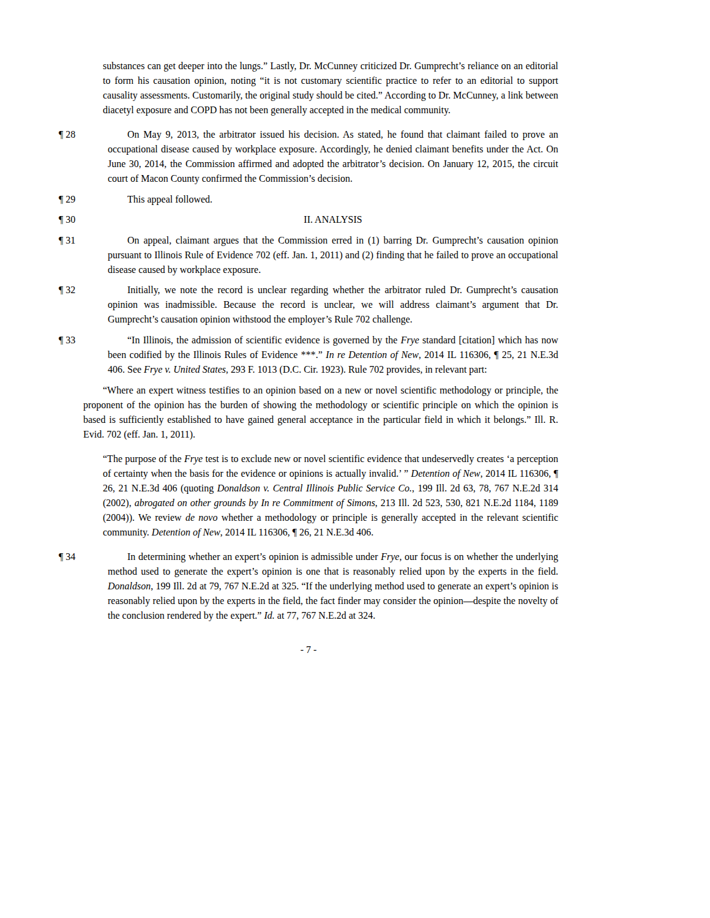substances can get deeper into the lungs.” Lastly, Dr. McCunney criticized Dr. Gumprecht’s reliance on an editorial to form his causation opinion, noting “it is not customary scientific practice to refer to an editorial to support causality assessments. Customarily, the original study should be cited.” According to Dr. McCunney, a link between diacetyl exposure and COPD has not been generally accepted in the medical community.
¶ 28
On May 9, 2013, the arbitrator issued his decision. As stated, he found that claimant failed to prove an occupational disease caused by workplace exposure. Accordingly, he denied claimant benefits under the Act. On June 30, 2014, the Commission affirmed and adopted the arbitrator’s decision. On January 12, 2015, the circuit court of Macon County confirmed the Commission’s decision.
¶ 29
This appeal followed.
¶ 30
II. ANALYSIS
¶ 31
On appeal, claimant argues that the Commission erred in (1) barring Dr. Gumprecht’s causation opinion pursuant to Illinois Rule of Evidence 702 (eff. Jan. 1, 2011) and (2) finding that he failed to prove an occupational disease caused by workplace exposure.
¶ 32
Initially, we note the record is unclear regarding whether the arbitrator ruled Dr. Gumprecht’s causation opinion was inadmissible. Because the record is unclear, we will address claimant’s argument that Dr. Gumprecht’s causation opinion withstood the employer’s Rule 702 challenge.
¶ 33
“In Illinois, the admission of scientific evidence is governed by the Frye standard [citation] which has now been codified by the Illinois Rules of Evidence ***.” In re Detention of New, 2014 IL 116306, ¶ 25, 21 N.E.3d 406. See Frye v. United States, 293 F. 1013 (D.C. Cir. 1923). Rule 702 provides, in relevant part:
“Where an expert witness testifies to an opinion based on a new or novel scientific methodology or principle, the proponent of the opinion has the burden of showing the methodology or scientific principle on which the opinion is based is sufficiently established to have gained general acceptance in the particular field in which it belongs.” Ill. R. Evid. 702 (eff. Jan. 1, 2011).
“The purpose of the Frye test is to exclude new or novel scientific evidence that undeservedly creates ‘a perception of certainty when the basis for the evidence or opinions is actually invalid.’ ” Detention of New, 2014 IL 116306, ¶ 26, 21 N.E.3d 406 (quoting Donaldson v. Central Illinois Public Service Co., 199 Ill. 2d 63, 78, 767 N.E.2d 314 (2002), abrogated on other grounds by In re Commitment of Simons, 213 Ill. 2d 523, 530, 821 N.E.2d 1184, 1189 (2004)). We review de novo whether a methodology or principle is generally accepted in the relevant scientific community. Detention of New, 2014 IL 116306, ¶ 26, 21 N.E.3d 406.
¶ 34
In determining whether an expert’s opinion is admissible under Frye, our focus is on whether the underlying method used to generate the expert’s opinion is one that is reasonably relied upon by the experts in the field. Donaldson, 199 Ill. 2d at 79, 767 N.E.2d at 325. “If the underlying method used to generate an expert’s opinion is reasonably relied upon by the experts in the field, the fact finder may consider the opinion—despite the novelty of the conclusion rendered by the expert.” Id. at 77, 767 N.E.2d at 324.
- 7 -